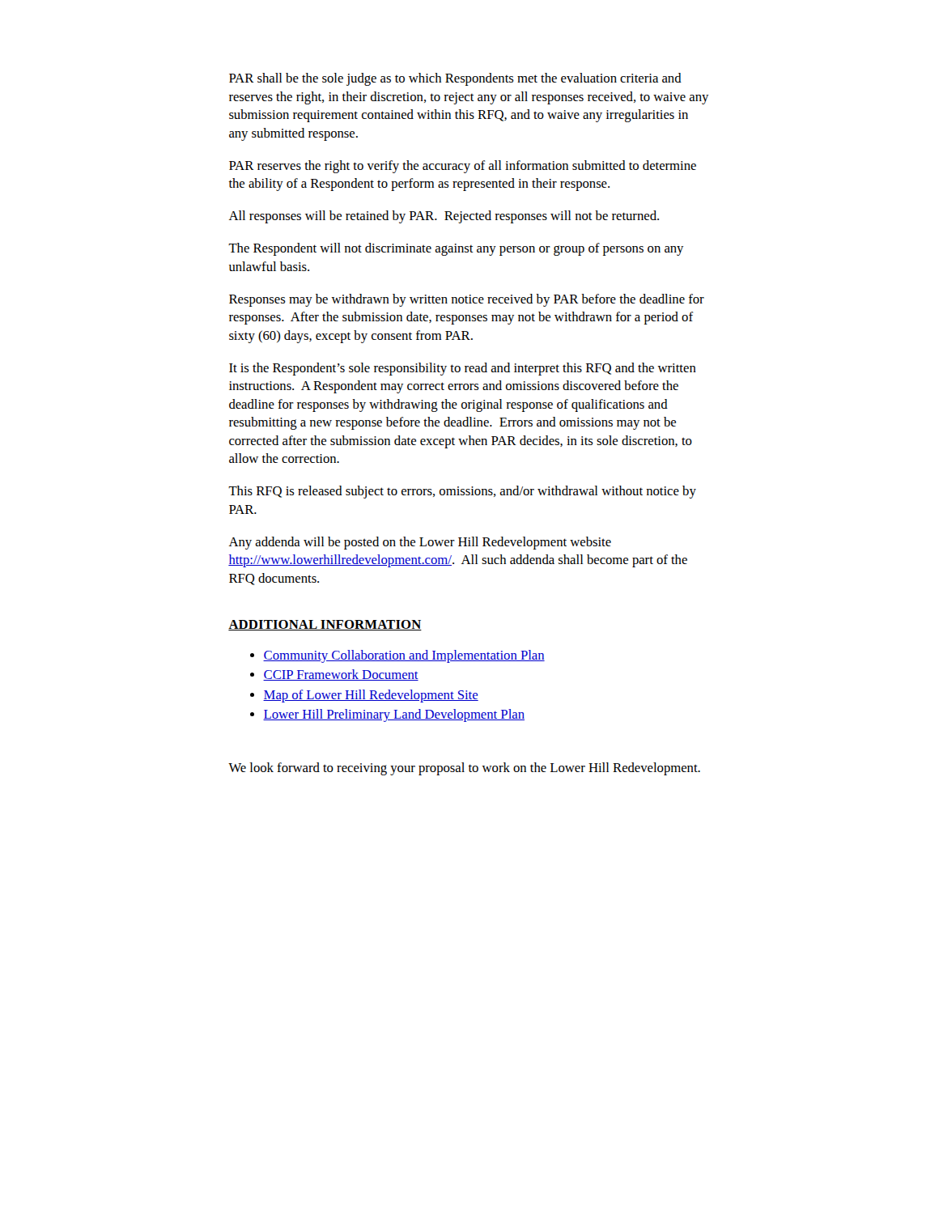PAR shall be the sole judge as to which Respondents met the evaluation criteria and reserves the right, in their discretion, to reject any or all responses received, to waive any submission requirement contained within this RFQ, and to waive any irregularities in any submitted response.
PAR reserves the right to verify the accuracy of all information submitted to determine the ability of a Respondent to perform as represented in their response.
All responses will be retained by PAR. Rejected responses will not be returned.
The Respondent will not discriminate against any person or group of persons on any unlawful basis.
Responses may be withdrawn by written notice received by PAR before the deadline for responses. After the submission date, responses may not be withdrawn for a period of sixty (60) days, except by consent from PAR.
It is the Respondent’s sole responsibility to read and interpret this RFQ and the written instructions. A Respondent may correct errors and omissions discovered before the deadline for responses by withdrawing the original response of qualifications and resubmitting a new response before the deadline. Errors and omissions may not be corrected after the submission date except when PAR decides, in its sole discretion, to allow the correction.
This RFQ is released subject to errors, omissions, and/or withdrawal without notice by PAR.
Any addenda will be posted on the Lower Hill Redevelopment website http://www.lowerhillredevelopment.com/. All such addenda shall become part of the RFQ documents.
ADDITIONAL INFORMATION
Community Collaboration and Implementation Plan
CCIP Framework Document
Map of Lower Hill Redevelopment Site
Lower Hill Preliminary Land Development Plan
We look forward to receiving your proposal to work on the Lower Hill Redevelopment.